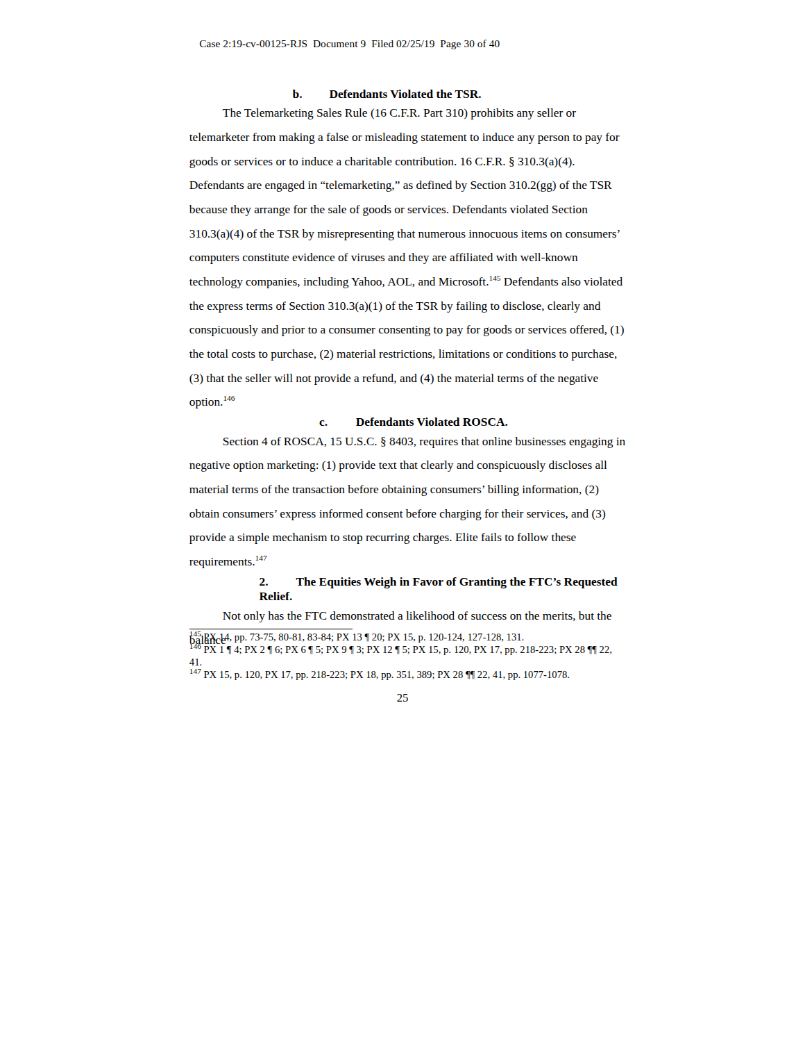Case 2:19-cv-00125-RJS Document 9 Filed 02/25/19 Page 30 of 40
b. Defendants Violated the TSR.
The Telemarketing Sales Rule (16 C.F.R. Part 310) prohibits any seller or telemarketer from making a false or misleading statement to induce any person to pay for goods or services or to induce a charitable contribution. 16 C.F.R. § 310.3(a)(4). Defendants are engaged in “telemarketing,” as defined by Section 310.2(gg) of the TSR because they arrange for the sale of goods or services. Defendants violated Section 310.3(a)(4) of the TSR by misrepresenting that numerous innocuous items on consumers’ computers constitute evidence of viruses and they are affiliated with well-known technology companies, including Yahoo, AOL, and Microsoft.145 Defendants also violated the express terms of Section 310.3(a)(1) of the TSR by failing to disclose, clearly and conspicuously and prior to a consumer consenting to pay for goods or services offered, (1) the total costs to purchase, (2) material restrictions, limitations or conditions to purchase, (3) that the seller will not provide a refund, and (4) the material terms of the negative option.146
c. Defendants Violated ROSCA.
Section 4 of ROSCA, 15 U.S.C. § 8403, requires that online businesses engaging in negative option marketing: (1) provide text that clearly and conspicuously discloses all material terms of the transaction before obtaining consumers’ billing information, (2) obtain consumers’ express informed consent before charging for their services, and (3) provide a simple mechanism to stop recurring charges. Elite fails to follow these requirements.147
2. The Equities Weigh in Favor of Granting the FTC’s Requested Relief.
Not only has the FTC demonstrated a likelihood of success on the merits, but the balance
145 PX 14, pp. 73-75, 80-81, 83-84; PX 13 ¶ 20; PX 15, p. 120-124, 127-128, 131.
146 PX 1 ¶ 4; PX 2 ¶ 6; PX 6 ¶ 5; PX 9 ¶ 3; PX 12 ¶ 5; PX 15, p. 120, PX 17, pp. 218-223; PX 28 ¶¶ 22, 41.
147 PX 15, p. 120, PX 17, pp. 218-223; PX 18, pp. 351, 389; PX 28 ¶¶ 22, 41, pp. 1077-1078.
25